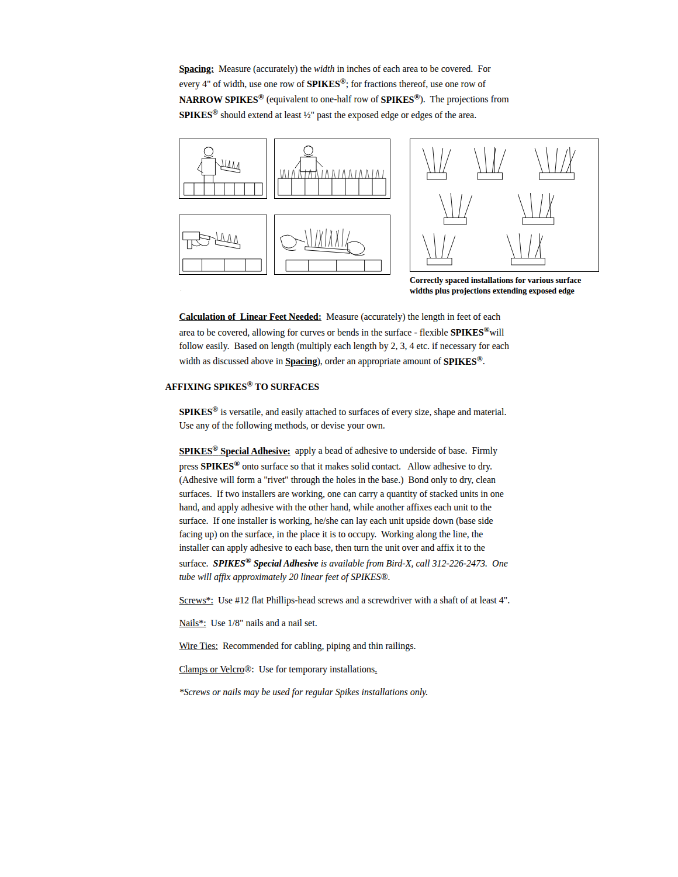Spacing: Measure (accurately) the width in inches of each area to be covered. For every 4" of width, use one row of SPIKES®; for fractions thereof, use one row of NARROW SPIKES® (equivalent to one-half row of SPIKES®). The projections from SPIKES® should extend at least ½" past the exposed edge or edges of the area.
.
Correctly spaced installations for various surface widths plus projections extending exposed edge
Calculation of Linear Feet Needed: Measure (accurately) the length in feet of each area to be covered, allowing for curves or bends in the surface - flexible SPIKES®will follow easily. Based on length (multiply each length by 2, 3, 4 etc. if necessary for each width as discussed above in Spacing), order an appropriate amount of SPIKES®.
AFFIXING SPIKES® TO SURFACES
SPIKES® is versatile, and easily attached to surfaces of every size, shape and material. Use any of the following methods, or devise your own.
SPIKES® Special Adhesive: apply a bead of adhesive to underside of base. Firmly press SPIKES® onto surface so that it makes solid contact. Allow adhesive to dry. (Adhesive will form a "rivet" through the holes in the base.) Bond only to dry, clean surfaces. If two installers are working, one can carry a quantity of stacked units in one hand, and apply adhesive with the other hand, while another affixes each unit to the surface. If one installer is working, he/she can lay each unit upside down (base side facing up) on the surface, in the place it is to occupy. Working along the line, the installer can apply adhesive to each base, then turn the unit over and affix it to the surface. SPIKES® Special Adhesive is available from Bird-X, call 312-226-2473. One tube will affix approximately 20 linear feet of SPIKES®.
Screws*: Use #12 flat Phillips-head screws and a screwdriver with a shaft of at least 4".
Nails*: Use 1/8" nails and a nail set.
Wire Ties: Recommended for cabling, piping and thin railings.
Clamps or Velcro®: Use for temporary installations.
*Screws or nails may be used for regular Spikes installations only.